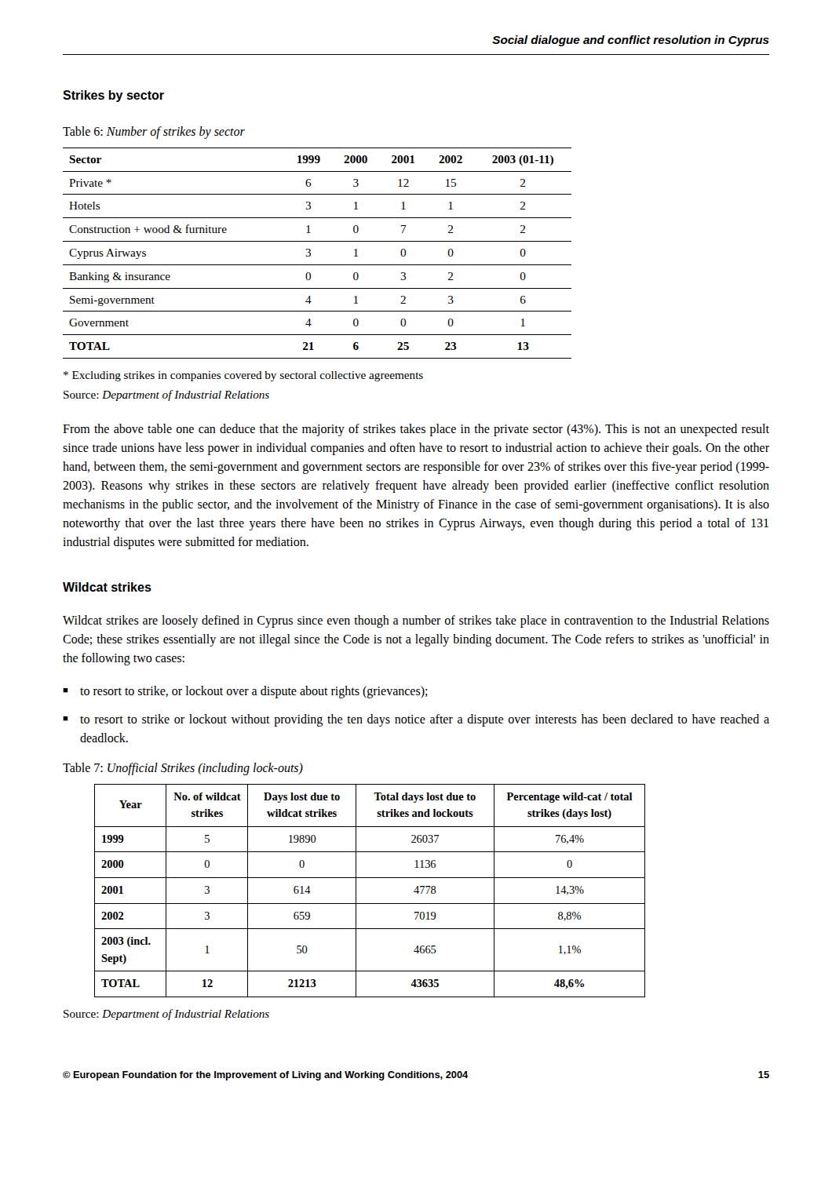Social dialogue and conflict resolution in Cyprus
Strikes by sector
Table 6: Number of strikes by sector
| Sector | 1999 | 2000 | 2001 | 2002 | 2003 (01-11) |
| --- | --- | --- | --- | --- | --- |
| Private * | 6 | 3 | 12 | 15 | 2 |
| Hotels | 3 | 1 | 1 | 1 | 2 |
| Construction + wood & furniture | 1 | 0 | 7 | 2 | 2 |
| Cyprus Airways | 3 | 1 | 0 | 0 | 0 |
| Banking & insurance | 0 | 0 | 3 | 2 | 0 |
| Semi-government | 4 | 1 | 2 | 3 | 6 |
| Government | 4 | 0 | 0 | 0 | 1 |
| TOTAL | 21 | 6 | 25 | 23 | 13 |
* Excluding strikes in companies covered by sectoral collective agreements
Source: Department of Industrial Relations
From the above table one can deduce that the majority of strikes takes place in the private sector (43%). This is not an unexpected result since trade unions have less power in individual companies and often have to resort to industrial action to achieve their goals. On the other hand, between them, the semi-government and government sectors are responsible for over 23% of strikes over this five-year period (1999-2003). Reasons why strikes in these sectors are relatively frequent have already been provided earlier (ineffective conflict resolution mechanisms in the public sector, and the involvement of the Ministry of Finance in the case of semi-government organisations). It is also noteworthy that over the last three years there have been no strikes in Cyprus Airways, even though during this period a total of 131 industrial disputes were submitted for mediation.
Wildcat strikes
Wildcat strikes are loosely defined in Cyprus since even though a number of strikes take place in contravention to the Industrial Relations Code; these strikes essentially are not illegal since the Code is not a legally binding document. The Code refers to strikes as 'unofficial' in the following two cases:
to resort to strike, or lockout over a dispute about rights (grievances);
to resort to strike or lockout without providing the ten days notice after a dispute over interests has been declared to have reached a deadlock.
Table 7: Unofficial Strikes (including lock-outs)
| Year | No. of wildcat strikes | Days lost due to wildcat strikes | Total days lost due to strikes and lockouts | Percentage wild-cat / total strikes (days lost) |
| --- | --- | --- | --- | --- |
| 1999 | 5 | 19890 | 26037 | 76,4% |
| 2000 | 0 | 0 | 1136 | 0 |
| 2001 | 3 | 614 | 4778 | 14,3% |
| 2002 | 3 | 659 | 7019 | 8,8% |
| 2003 (incl. Sept) | 1 | 50 | 4665 | 1,1% |
| TOTAL | 12 | 21213 | 43635 | 48,6% |
Source: Department of Industrial Relations
© European Foundation for the Improvement of Living and Working Conditions, 2004 15